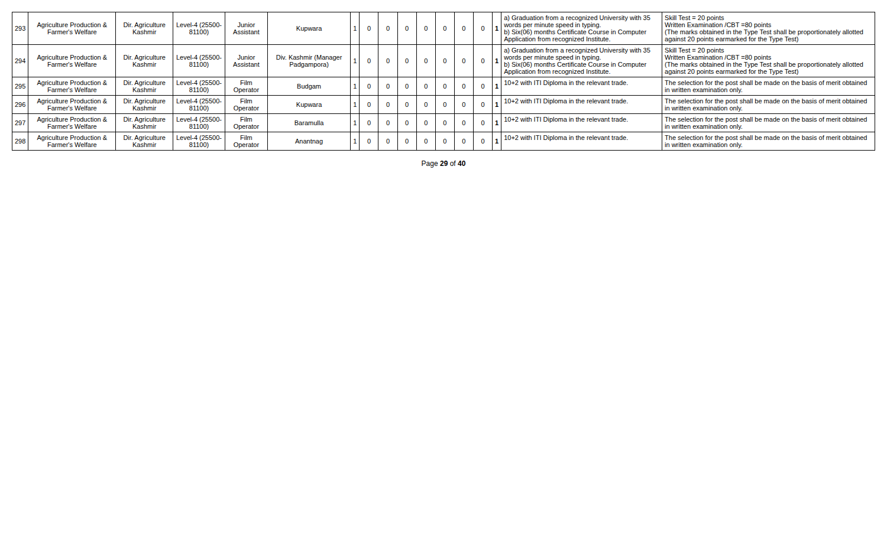| 293 | Agriculture Production & Farmer's Welfare | Dir. Agriculture Kashmir | Level-4 (25500-81100) | Junior Assistant | Kupwara | 1 | 0 | 0 | 0 | 0 | 0 | 0 | 0 | 1 | a) Graduation from a recognized University with 35 words per minute speed in typing. b) Six(06) months Certificate Course in Computer Application from recognized Institute. | Skill Test = 20 points Written Examination /CBT =80 points (The marks obtained in the Type Test shall be proportionately allotted against 20 points earmarked for the Type Test) |
| 294 | Agriculture Production & Farmer's Welfare | Dir. Agriculture Kashmir | Level-4 (25500-81100) | Junior Assistant | Div. Kashmir (Manager Padgampora) | 1 | 0 | 0 | 0 | 0 | 0 | 0 | 0 | 1 | a) Graduation from a recognized University with 35 words per minute speed in typing. b) Six(06) months Certificate Course in Computer Application from recognized Institute. | Skill Test = 20 points Written Examination /CBT =80 points (The marks obtained in the Type Test shall be proportionately allotted against 20 points earmarked for the Type Test) |
| 295 | Agriculture Production & Farmer's Welfare | Dir. Agriculture Kashmir | Level-4 (25500-81100) | Film Operator | Budgam | 1 | 0 | 0 | 0 | 0 | 0 | 0 | 0 | 1 | 10+2 with ITI Diploma in the relevant trade. | The selection for the post shall be made on the basis of merit obtained in written examination only. |
| 296 | Agriculture Production & Farmer's Welfare | Dir. Agriculture Kashmir | Level-4 (25500-81100) | Film Operator | Kupwara | 1 | 0 | 0 | 0 | 0 | 0 | 0 | 0 | 1 | 10+2 with ITI Diploma in the relevant trade. | The selection for the post shall be made on the basis of merit obtained in written examination only. |
| 297 | Agriculture Production & Farmer's Welfare | Dir. Agriculture Kashmir | Level-4 (25500-81100) | Film Operator | Baramulla | 1 | 0 | 0 | 0 | 0 | 0 | 0 | 0 | 1 | 10+2 with ITI Diploma in the relevant trade. | The selection for the post shall be made on the basis of merit obtained in written examination only. |
| 298 | Agriculture Production & Farmer's Welfare | Dir. Agriculture Kashmir | Level-4 (25500-81100) | Film Operator | Anantnag | 1 | 0 | 0 | 0 | 0 | 0 | 0 | 0 | 1 | 10+2 with ITI Diploma in the relevant trade. | The selection for the post shall be made on the basis of merit obtained in written examination only. |
Page 29 of 40